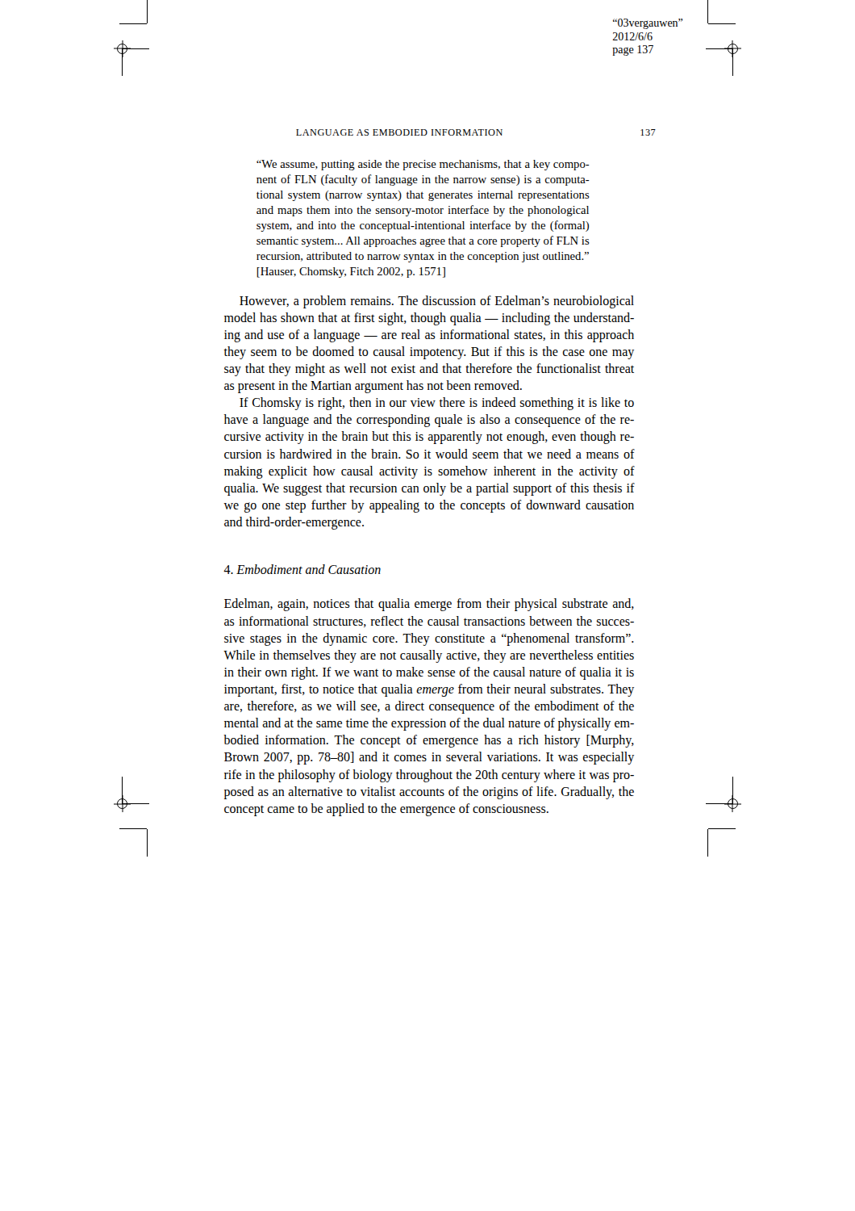“03vergauwen”
2012/6/6
page 137
LANGUAGE AS EMBODIED INFORMATION 137
“We assume, putting aside the precise mechanisms, that a key component of FLN (faculty of language in the narrow sense) is a computational system (narrow syntax) that generates internal representations and maps them into the sensory-motor interface by the phonological system, and into the conceptual-intentional interface by the (formal) semantic system... All approaches agree that a core property of FLN is recursion, attributed to narrow syntax in the conception just outlined.” [Hauser, Chomsky, Fitch 2002, p. 1571]
However, a problem remains. The discussion of Edelman’s neurobiological model has shown that at first sight, though qualia — including the understanding and use of a language — are real as informational states, in this approach they seem to be doomed to causal impotency. But if this is the case one may say that they might as well not exist and that therefore the functionalist threat as present in the Martian argument has not been removed.
If Chomsky is right, then in our view there is indeed something it is like to have a language and the corresponding quale is also a consequence of the recursive activity in the brain but this is apparently not enough, even though recursion is hardwired in the brain. So it would seem that we need a means of making explicit how causal activity is somehow inherent in the activity of qualia. We suggest that recursion can only be a partial support of this thesis if we go one step further by appealing to the concepts of downward causation and third-order-emergence.
4. Embodiment and Causation
Edelman, again, notices that qualia emerge from their physical substrate and, as informational structures, reflect the causal transactions between the successive stages in the dynamic core. They constitute a “phenomenal transform”. While in themselves they are not causally active, they are nevertheless entities in their own right. If we want to make sense of the causal nature of qualia it is important, first, to notice that qualia emerge from their neural substrates. They are, therefore, as we will see, a direct consequence of the embodiment of the mental and at the same time the expression of the dual nature of physically embodied information. The concept of emergence has a rich history [Murphy, Brown 2007, pp. 78–80] and it comes in several variations. It was especially rife in the philosophy of biology throughout the 20th century where it was proposed as an alternative to vitalist accounts of the origins of life. Gradually, the concept came to be applied to the emergence of consciousness.